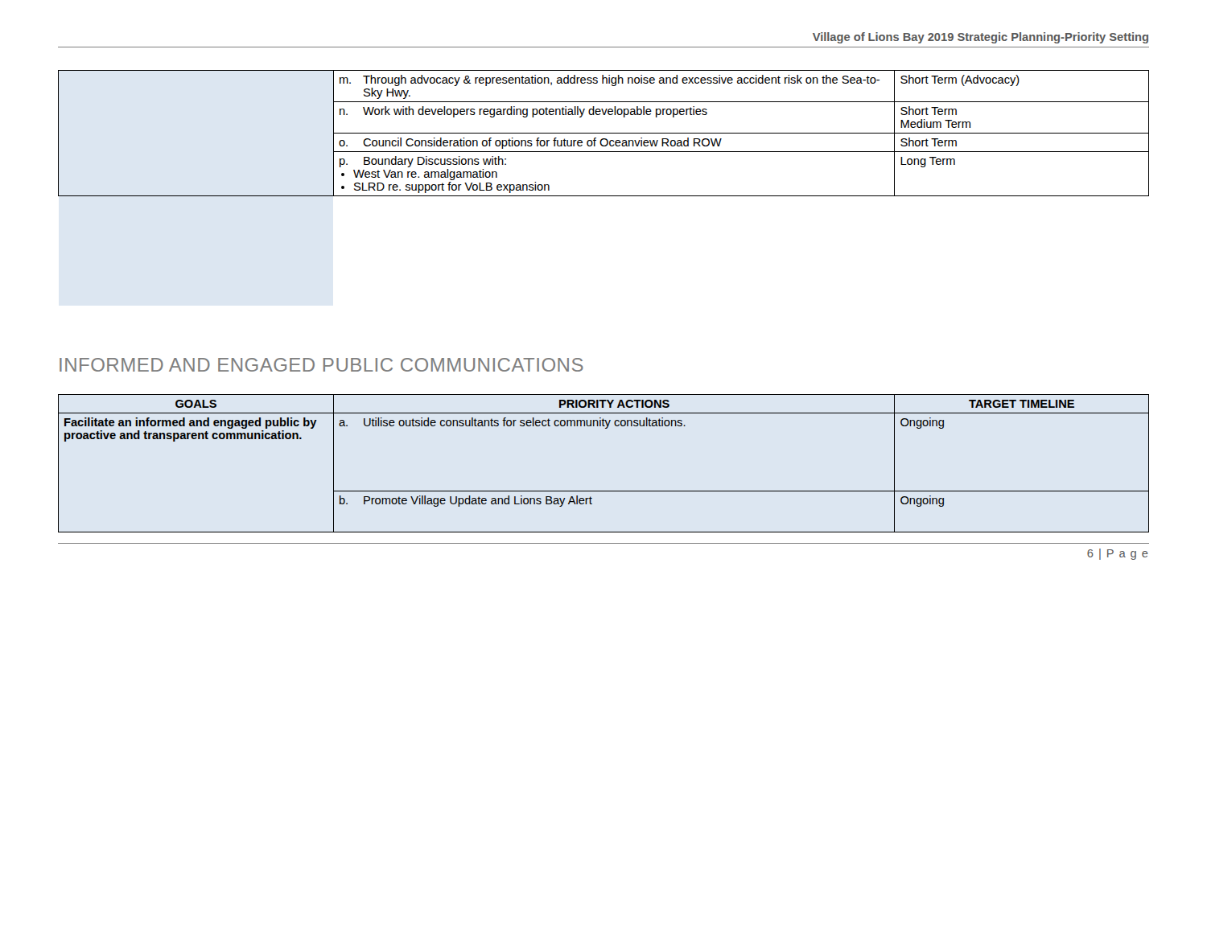Village of Lions Bay 2019 Strategic Planning-Priority Setting
| | m. Through advocacy & representation, address high noise and excessive accident risk on the Sea-to-Sky Hwy. | Short Term (Advocacy) |
| n. Work with developers regarding potentially developable properties | Short Term Medium Term |
| o. Council Consideration of options for future of Oceanview Road ROW | Short Term |
| p. Boundary Discussions with: West Van re. amalgamation SLRD re. support for VoLB expansion | Long Term |
INFORMED AND ENGAGED PUBLIC COMMUNICATIONS
| GOALS | PRIORITY ACTIONS | TARGET TIMELINE |
| --- | --- | --- |
| Facilitate an informed and engaged public by proactive and transparent communication. | a. Utilise outside consultants for select community consultations. | Ongoing |
| b. Promote Village Update and Lions Bay Alert | Ongoing |
6 | P a g e